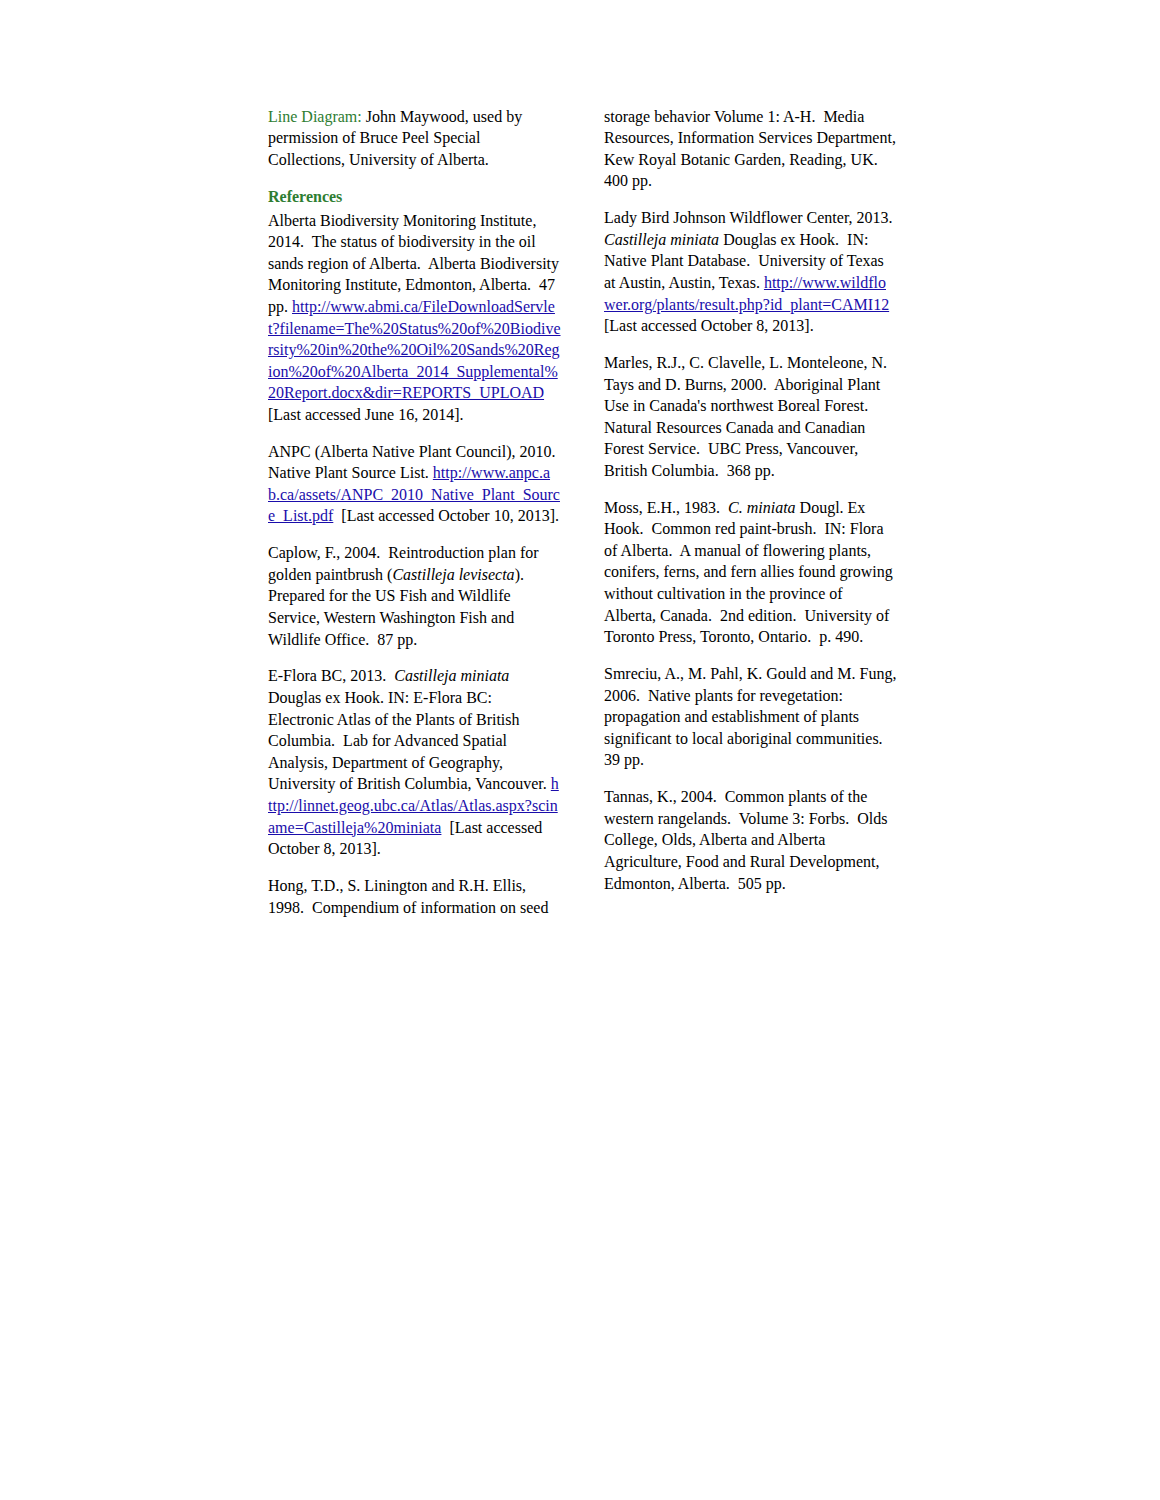Line Diagram: John Maywood, used by permission of Bruce Peel Special Collections, University of Alberta.
References
Alberta Biodiversity Monitoring Institute, 2014. The status of biodiversity in the oil sands region of Alberta. Alberta Biodiversity Monitoring Institute, Edmonton, Alberta. 47 pp. http://www.abmi.ca/FileDownloadServlet?filename=The%20Status%20of%20Biodiversity%20in%20the%20Oil%20Sands%20Region%20of%20Alberta_2014_Supplemental%20Report.docx&dir=REPORTS_UPLOAD [Last accessed June 16, 2014].
ANPC (Alberta Native Plant Council), 2010. Native Plant Source List. http://www.anpc.ab.ca/assets/ANPC_2010_Native_Plant_Source_List.pdf [Last accessed October 10, 2013].
Caplow, F., 2004. Reintroduction plan for golden paintbrush (Castilleja levisecta). Prepared for the US Fish and Wildlife Service, Western Washington Fish and Wildlife Office. 87 pp.
E-Flora BC, 2013. Castilleja miniata Douglas ex Hook. IN: E-Flora BC: Electronic Atlas of the Plants of British Columbia. Lab for Advanced Spatial Analysis, Department of Geography, University of British Columbia, Vancouver. http://linnet.geog.ubc.ca/Atlas/Atlas.aspx?sciname=Castilleja%20miniata [Last accessed October 8, 2013].
Hong, T.D., S. Linington and R.H. Ellis, 1998. Compendium of information on seed storage behavior Volume 1: A-H. Media Resources, Information Services Department, Kew Royal Botanic Garden, Reading, UK. 400 pp.
Lady Bird Johnson Wildflower Center, 2013. Castilleja miniata Douglas ex Hook. IN: Native Plant Database. University of Texas at Austin, Austin, Texas. http://www.wildflower.org/plants/result.php?id_plant=CAMI12 [Last accessed October 8, 2013].
Marles, R.J., C. Clavelle, L. Monteleone, N. Tays and D. Burns, 2000. Aboriginal Plant Use in Canada's northwest Boreal Forest. Natural Resources Canada and Canadian Forest Service. UBC Press, Vancouver, British Columbia. 368 pp.
Moss, E.H., 1983. C. miniata Dougl. Ex Hook. Common red paint-brush. IN: Flora of Alberta. A manual of flowering plants, conifers, ferns, and fern allies found growing without cultivation in the province of Alberta, Canada. 2nd edition. University of Toronto Press, Toronto, Ontario. p. 490.
Smreciu, A., M. Pahl, K. Gould and M. Fung, 2006. Native plants for revegetation: propagation and establishment of plants significant to local aboriginal communities. 39 pp.
Tannas, K., 2004. Common plants of the western rangelands. Volume 3: Forbs. Olds College, Olds, Alberta and Alberta Agriculture, Food and Rural Development, Edmonton, Alberta. 505 pp.